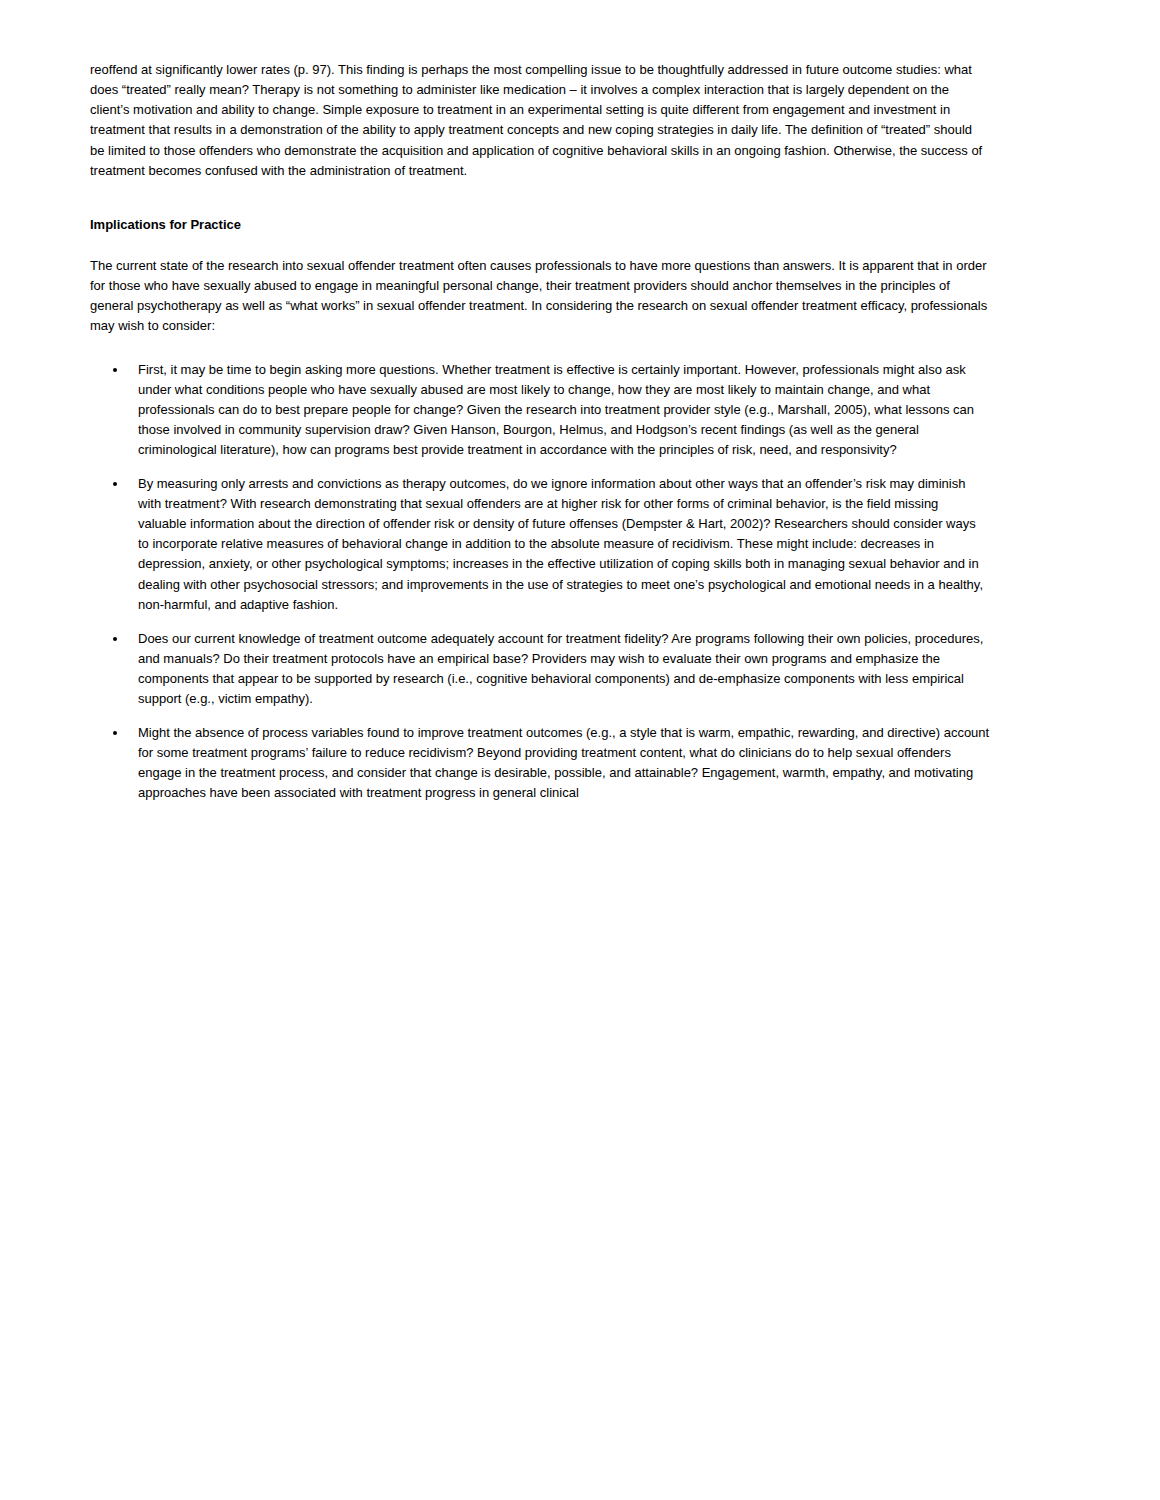reoffend at significantly lower rates (p. 97). This finding is perhaps the most compelling issue to be thoughtfully addressed in future outcome studies: what does “treated” really mean? Therapy is not something to administer like medication – it involves a complex interaction that is largely dependent on the client’s motivation and ability to change. Simple exposure to treatment in an experimental setting is quite different from engagement and investment in treatment that results in a demonstration of the ability to apply treatment concepts and new coping strategies in daily life. The definition of “treated” should be limited to those offenders who demonstrate the acquisition and application of cognitive behavioral skills in an ongoing fashion. Otherwise, the success of treatment becomes confused with the administration of treatment.
Implications for Practice
The current state of the research into sexual offender treatment often causes professionals to have more questions than answers. It is apparent that in order for those who have sexually abused to engage in meaningful personal change, their treatment providers should anchor themselves in the principles of general psychotherapy as well as “what works” in sexual offender treatment. In considering the research on sexual offender treatment efficacy, professionals may wish to consider:
First, it may be time to begin asking more questions. Whether treatment is effective is certainly important. However, professionals might also ask under what conditions people who have sexually abused are most likely to change, how they are most likely to maintain change, and what professionals can do to best prepare people for change? Given the research into treatment provider style (e.g., Marshall, 2005), what lessons can those involved in community supervision draw? Given Hanson, Bourgon, Helmus, and Hodgson’s recent findings (as well as the general criminological literature), how can programs best provide treatment in accordance with the principles of risk, need, and responsivity?
By measuring only arrests and convictions as therapy outcomes, do we ignore information about other ways that an offender’s risk may diminish with treatment? With research demonstrating that sexual offenders are at higher risk for other forms of criminal behavior, is the field missing valuable information about the direction of offender risk or density of future offenses (Dempster & Hart, 2002)? Researchers should consider ways to incorporate relative measures of behavioral change in addition to the absolute measure of recidivism. These might include: decreases in depression, anxiety, or other psychological symptoms; increases in the effective utilization of coping skills both in managing sexual behavior and in dealing with other psychosocial stressors; and improvements in the use of strategies to meet one’s psychological and emotional needs in a healthy, non-harmful, and adaptive fashion.
Does our current knowledge of treatment outcome adequately account for treatment fidelity? Are programs following their own policies, procedures, and manuals? Do their treatment protocols have an empirical base? Providers may wish to evaluate their own programs and emphasize the components that appear to be supported by research (i.e., cognitive behavioral components) and de-emphasize components with less empirical support (e.g., victim empathy).
Might the absence of process variables found to improve treatment outcomes (e.g., a style that is warm, empathic, rewarding, and directive) account for some treatment programs’ failure to reduce recidivism? Beyond providing treatment content, what do clinicians do to help sexual offenders engage in the treatment process, and consider that change is desirable, possible, and attainable? Engagement, warmth, empathy, and motivating approaches have been associated with treatment progress in general clinical